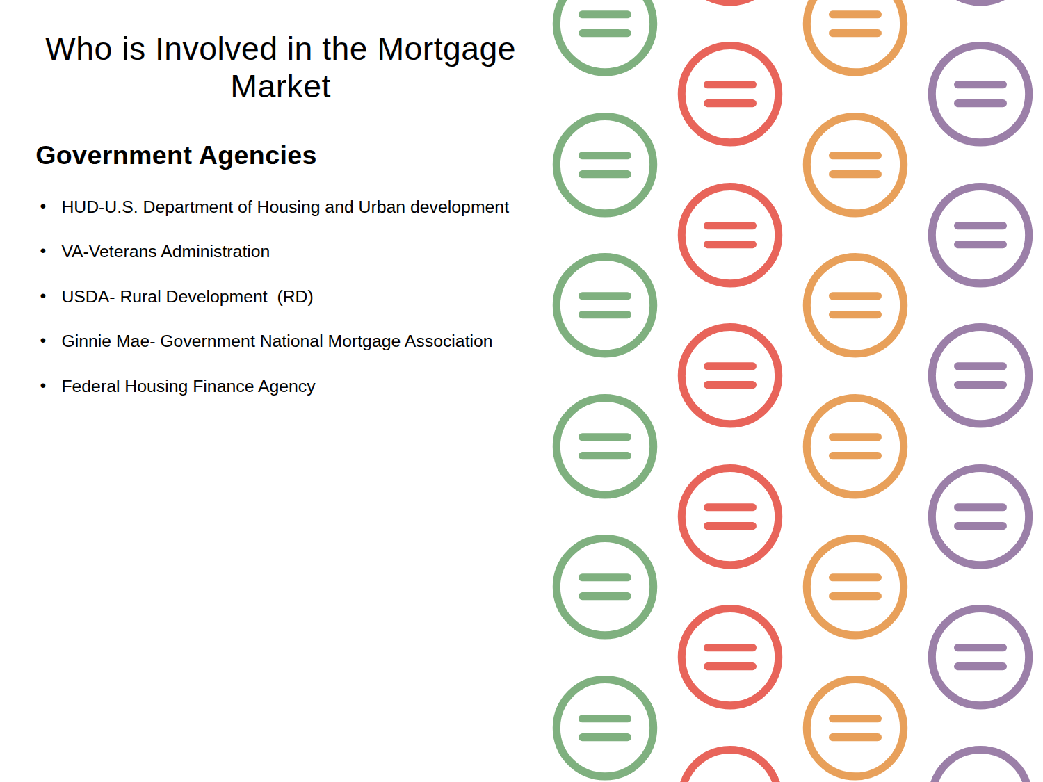Who is Involved in the Mortgage Market
Government Agencies
HUD-U.S. Department of Housing and Urban development
VA-Veterans Administration
USDA- Rural Development (RD)
Ginnie Mae- Government National Mortgage Association
Federal Housing Finance Agency